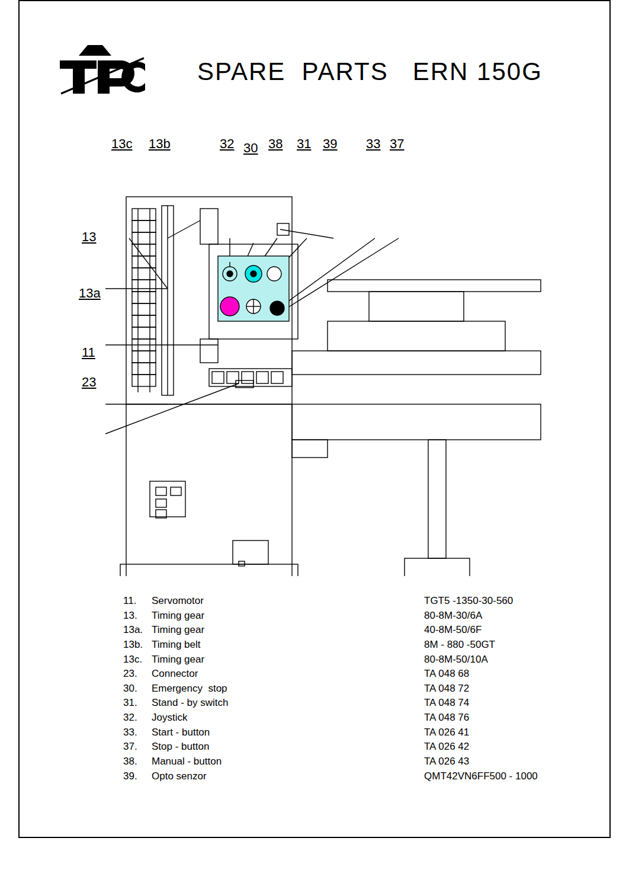SPARE PARTS ERN 150G
13c
13b
32
30
38
31
39
33
37
13
13a
11
23
| 11. | Servomotor | TGT5 -1350-30-560 |
| 13. | Timing gear | 80-8M-30/6A |
| 13a. | Timing gear | 40-8M-50/6F |
| 13b. | Timing belt | 8M - 880 -50GT |
| 13c. | Timing gear | 80-8M-50/10A |
| 23. | Connector | TA 048 68 |
| 30. | Emergency stop | TA 048 72 |
| 31. | Stand - by switch | TA 048 74 |
| 32. | Joystick | TA 048 76 |
| 33. | Start - button | TA 026 41 |
| 37. | Stop - button | TA 026 42 |
| 38. | Manual - button | TA 026 43 |
| 39. | Opto senzor | QMT42VN6FF500 - 1000 |